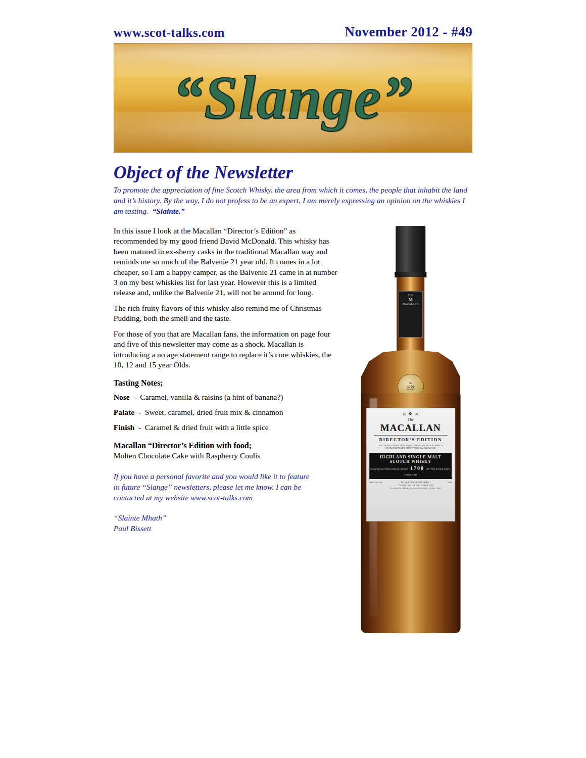www.scot-talks.com
November 2012 - #49
“Slange”
Object of the Newsletter
To promote the appreciation of fine Scotch Whisky, the area from which it comes, the people that inhabit the land and it’s history. By the way, I do not profess to be an expert, I am merely expressing an opinion on the whiskies I am tasting. “Slainte.”
THE
M
MACALLAN
The 1700 SERIES
⚔ ❖ ⚔
The
MACALLAN
DIRECTOR’S EDITION
DISCERNING DIRECTORS WILL APPRECIATE THIS WHISKY’S EXTRAORDINARY SMOOTHNESS & ELEGANCE
HIGHLAND SINGLE MALT
SCOTCH WHISKY
EASTER ELCHIES HOUSE, BUILT 1700 BY THE RIVER SPEY, SCOTLAND
40% alc./vol. 70cl DISTILLED & BOTTLED BY
THE MACALLAN DISTILLERS LTD
EASTER ELCHIES, CRAIGELLACHIE, SCOTLAND
In this issue I look at the Macallan “Director’s Edition” as recommended by my good friend David McDonald. This whisky has been matured in ex-sherry casks in the traditional Macallan way and reminds me so much of the Balvenie 21 year old. It comes in a lot cheaper, so I am a happy camper, as the Balvenie 21 came in at number 3 on my best whiskies list for last year. However this is a limited release and, unlike the Balvenie 21, will not be around for long.
The rich fruity flavors of this whisky also remind me of Christmas Pudding, both the smell and the taste.
For those of you that are Macallan fans, the information on page four and five of this newsletter may come as a shock. Macallan is introducing a no age statement range to replace it’s core whiskies, the 10, 12 and 15 year Olds.
Tasting Notes;
Nose - Caramel, vanilla & raisins (a hint of banana?)
Palate - Sweet, caramel, dried fruit mix & cinnamon
Finish - Caramel & dried fruit with a little spice
Macallan “Director’s Edition with food;
Molten Chocolate Cake with Raspberry Coulis
If you have a personal favorite and you would like it to feature
in future “Slange” newsletters, please let me know. I can be
contacted at my website www.scot-talks.com
“Slainte Mhath”
Paul Bissett